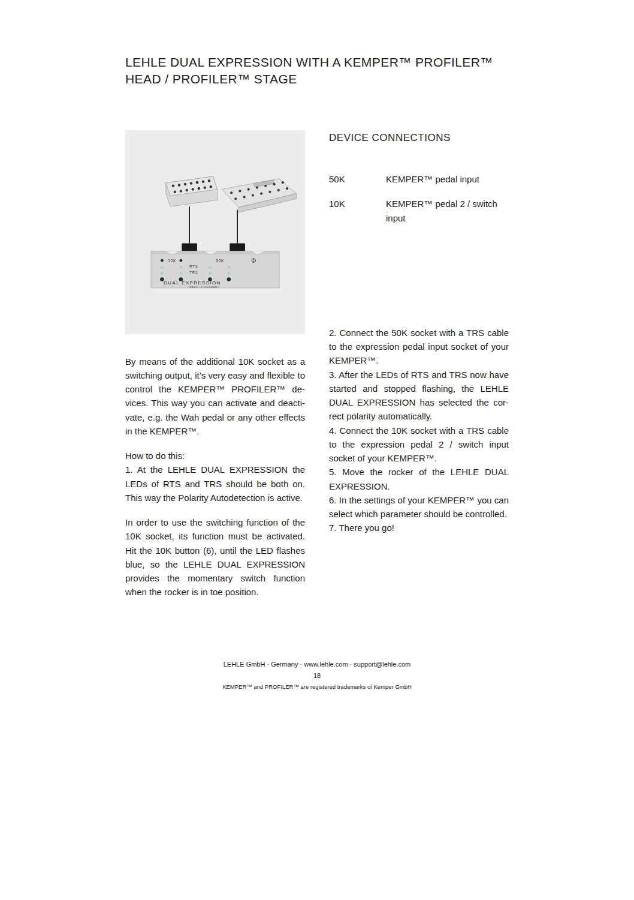Lehle Dual Expression with a Kemper™ Profiler™ Head / Pro­filer™ Stage
10K 50K RTS TRS DUAL EXPRESSION MADE IN GERMANY
By means of the additional 10K socket as a switching output, it’s very easy and flex­ible to control the KEMPER™ PROFILER™ devices. This way you can activate and deactivate, e.g. the Wah pedal or any other effects in the KEMPER™.
How to do this:
1. At the LEHLE DUAL EXPRESSION the LEDs of RTS and TRS should be both on. This way the Polarity Autodetection is ac­tive.
In order to use the switching function of the 10K socket, its function must be ac­tivated. Hit the 10K button (6), until the LED flashes blue, so the LEHLE DUAL EXPRESSION provides the momentary switch function when the rocker is in toe position.
Device connections
50K
KEMPER™ pedal input
10K
KEMPER™ pedal 2 / switchinput
2. Connect the 50K socket with a TRS ca­ble to the expression pedal input socket of your KEMPER™.
3. After the LEDs of RTS and TRS now have started and stopped flashing, the LEHLE DUAL EXPRESSION has selected the correct polarity automatically.
4. Connect the 10K socket with a TRS cable to the expression pedal 2 / switch input socket of your KEMPER™.
5. Move the rocker of the LEHLE DUAL EXPRESSION.
6. In the settings of your KEMPER™ you can select which parameter should be controlled.
7. There you go!
LEHLE GmbH · Germany · www.lehle.com · support@lehle.com 18 KEMPER™ and PROFILER™ are registered trademarks of Kemper GmbH